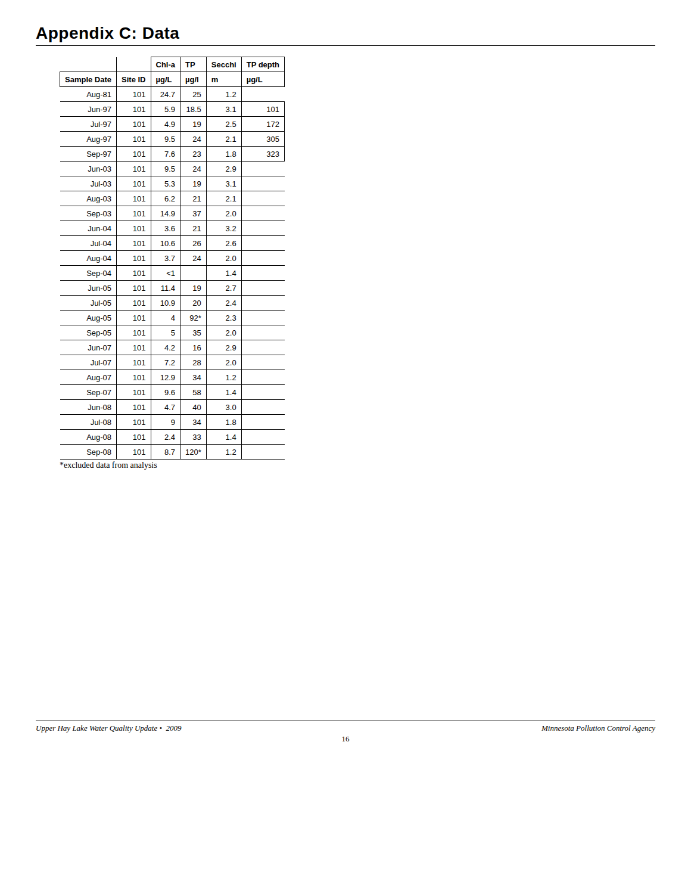Appendix C: Data
| | | Chl-a | TP | Secchi | TP depth |
| --- | --- | --- | --- | --- | --- |
| Sample Date | Site ID | µg/L | µg/l | m | µg/L |
| Aug-81 | 101 | 24.7 | 25 | 1.2 | |
| Jun-97 | 101 | 5.9 | 18.5 | 3.1 | 101 |
| Jul-97 | 101 | 4.9 | 19 | 2.5 | 172 |
| Aug-97 | 101 | 9.5 | 24 | 2.1 | 305 |
| Sep-97 | 101 | 7.6 | 23 | 1.8 | 323 |
| Jun-03 | 101 | 9.5 | 24 | 2.9 | |
| Jul-03 | 101 | 5.3 | 19 | 3.1 | |
| Aug-03 | 101 | 6.2 | 21 | 2.1 | |
| Sep-03 | 101 | 14.9 | 37 | 2.0 | |
| Jun-04 | 101 | 3.6 | 21 | 3.2 | |
| Jul-04 | 101 | 10.6 | 26 | 2.6 | |
| Aug-04 | 101 | 3.7 | 24 | 2.0 | |
| Sep-04 | 101 | <1 | | 1.4 | |
| Jun-05 | 101 | 11.4 | 19 | 2.7 | |
| Jul-05 | 101 | 10.9 | 20 | 2.4 | |
| Aug-05 | 101 | 4 | 92* | 2.3 | |
| Sep-05 | 101 | 5 | 35 | 2.0 | |
| Jun-07 | 101 | 4.2 | 16 | 2.9 | |
| Jul-07 | 101 | 7.2 | 28 | 2.0 | |
| Aug-07 | 101 | 12.9 | 34 | 1.2 | |
| Sep-07 | 101 | 9.6 | 58 | 1.4 | |
| Jun-08 | 101 | 4.7 | 40 | 3.0 | |
| Jul-08 | 101 | 9 | 34 | 1.8 | |
| Aug-08 | 101 | 2.4 | 33 | 1.4 | |
| Sep-08 | 101 | 8.7 | 120* | 1.2 | |
*excluded data from analysis
Upper Hay Lake Water Quality Update • 2009 Minnesota Pollution Control Agency
16